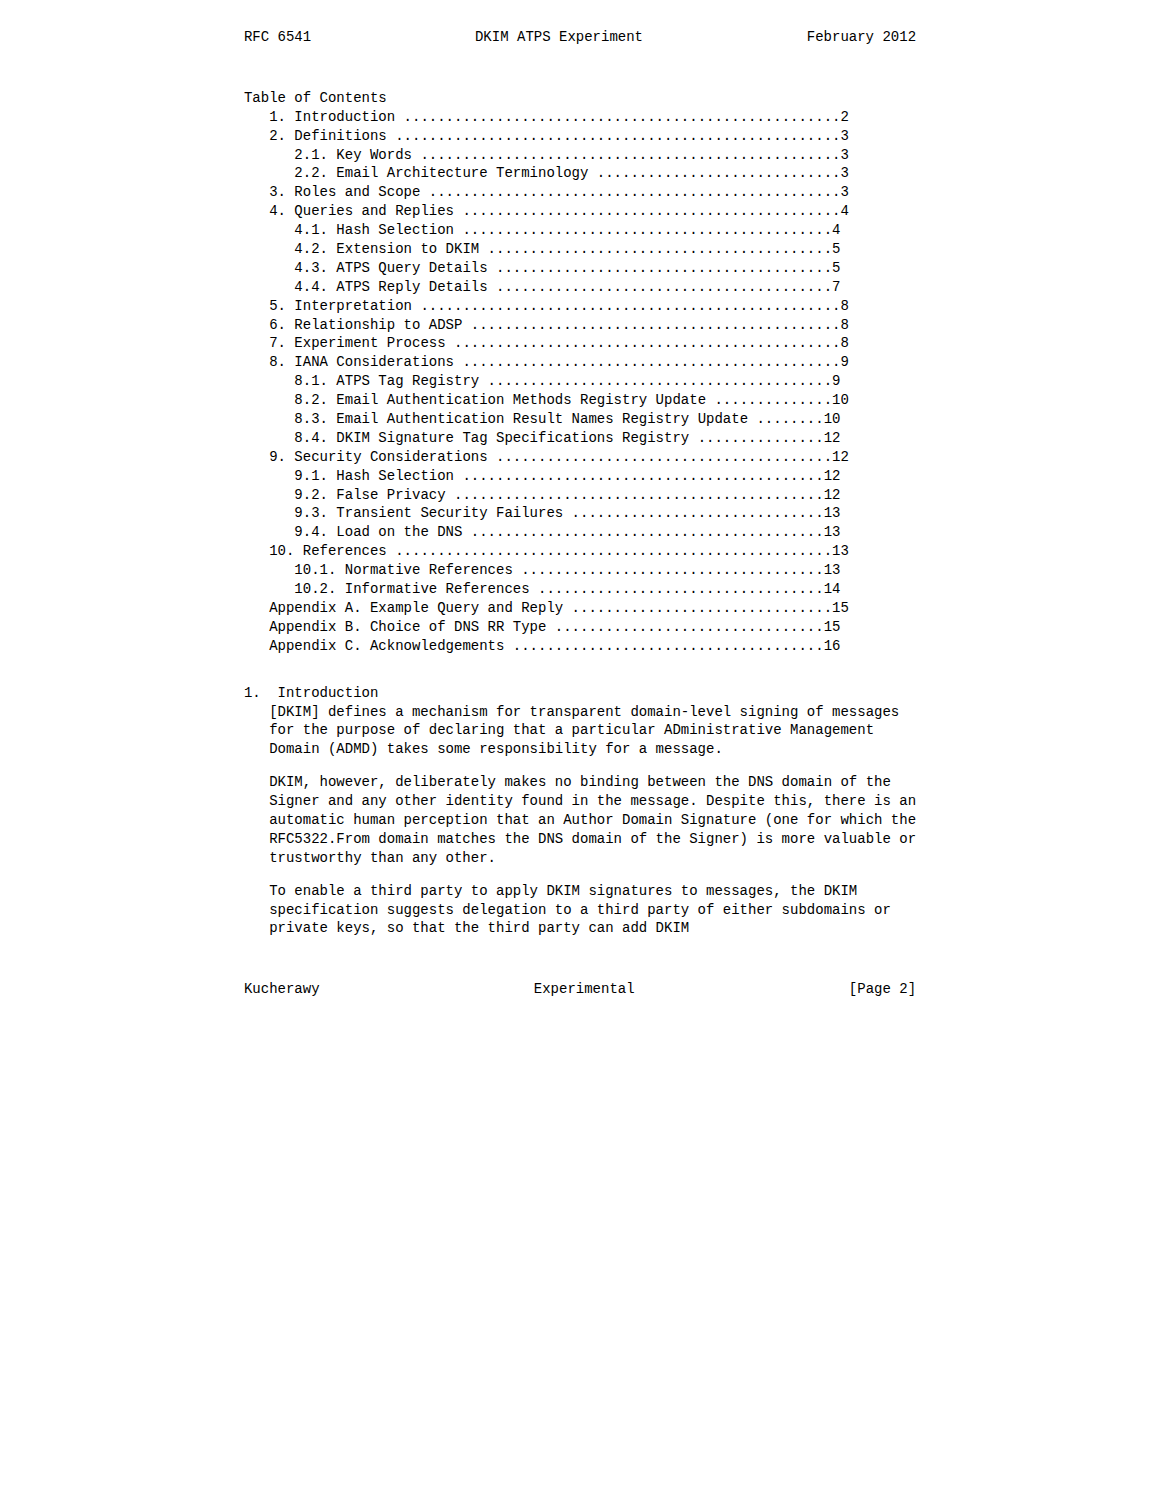RFC 6541 DKIM ATPS Experiment February 2012
Table of Contents
   1. Introduction ....................................................2
   2. Definitions .....................................................3
      2.1. Key Words ..................................................3
      2.2. Email Architecture Terminology .............................3
   3. Roles and Scope .................................................3
   4. Queries and Replies .............................................4
      4.1. Hash Selection ............................................4
      4.2. Extension to DKIM .........................................5
      4.3. ATPS Query Details ........................................5
      4.4. ATPS Reply Details ........................................7
   5. Interpretation ..................................................8
   6. Relationship to ADSP ............................................8
   7. Experiment Process ..............................................8
   8. IANA Considerations .............................................9
      8.1. ATPS Tag Registry .........................................9
      8.2. Email Authentication Methods Registry Update ..............10
      8.3. Email Authentication Result Names Registry Update ........10
      8.4. DKIM Signature Tag Specifications Registry ...............12
   9. Security Considerations ........................................12
      9.1. Hash Selection ...........................................12
      9.2. False Privacy ............................................12
      9.3. Transient Security Failures ..............................13
      9.4. Load on the DNS ..........................................13
   10. References ....................................................13
      10.1. Normative References ....................................13
      10.2. Informative References ..................................14
   Appendix A. Example Query and Reply ...............................15
   Appendix B. Choice of DNS RR Type ................................15
   Appendix C. Acknowledgements .....................................16
1. Introduction
[DKIM] defines a mechanism for transparent domain-level signing of messages for the purpose of declaring that a particular ADministrative Management Domain (ADMD) takes some responsibility for a message.
DKIM, however, deliberately makes no binding between the DNS domain of the Signer and any other identity found in the message. Despite this, there is an automatic human perception that an Author Domain Signature (one for which the RFC5322.From domain matches the DNS domain of the Signer) is more valuable or trustworthy than any other.
To enable a third party to apply DKIM signatures to messages, the DKIM specification suggests delegation to a third party of either subdomains or private keys, so that the third party can add DKIM
Kucherawy Experimental [Page 2]